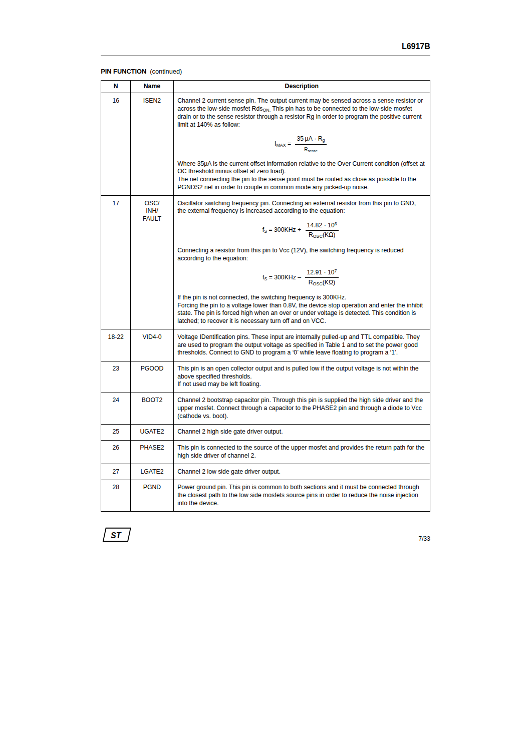L6917B
PIN FUNCTION (continued)
| N | Name | Description |
| --- | --- | --- |
| 16 | ISEN2 | Channel 2 current sense pin. The output current may be sensed across a sense resistor or across the low-side mosfet Rds ON. This pin has to be connected to the low-side mosfet drain or to the sense resistor through a resistor Rg in order to program the positive current limit at 140% as follow: I MAX = 35 µA · R g R sense Where 35µA is the current offset information relative to the Over Current condition (offset at OC threshold minus offset at zero load). The net connecting the pin to the sense point must be routed as close as possible to the PGNDS2 net in order to couple in common mode any picked-up noise. |
| 17 | OSC/ INH/ FAULT | Oscillator switching frequency pin. Connecting an external resistor from this pin to GND, the external frequency is increased according to the equation: f S = 300KHz + 14.82 · 10 6 R OSC (KΩ) Connecting a resistor from this pin to Vcc (12V), the switching frequency is reduced according to the equation: f S = 300KHz – 12.91 · 10 7 R OSC (KΩ) If the pin is not connected, the switching frequency is 300KHz. Forcing the pin to a voltage lower than 0.8V, the device stop operation and enter the inhibit state. The pin is forced high when an over or under voltage is detected. This condition is latched; to recover it is necessary turn off and on VCC. |
| 18-22 | VID4-0 | Voltage IDentification pins. These input are internally pulled-up and TTL compatible. They are used to program the output voltage as specified in Table 1 and to set the power good thresholds. Connect to GND to program a ‘0’ while leave floating to program a ‘1’. |
| 23 | PGOOD | This pin is an open collector output and is pulled low if the output voltage is not within the above specified thresholds. If not used may be left floating. |
| 24 | BOOT2 | Channel 2 bootstrap capacitor pin. Through this pin is supplied the high side driver and the upper mosfet. Connect through a capacitor to the PHASE2 pin and through a diode to Vcc (cathode vs. boot). |
| 25 | UGATE2 | Channel 2 high side gate driver output. |
| 26 | PHASE2 | This pin is connected to the source of the upper mosfet and provides the return path for the high side driver of channel 2. |
| 27 | LGATE2 | Channel 2 low side gate driver output. |
| 28 | PGND | Power ground pin. This pin is common to both sections and it must be connected through the closest path to the low side mosfets source pins in order to reduce the noise injection into the device. |
ST
7/33